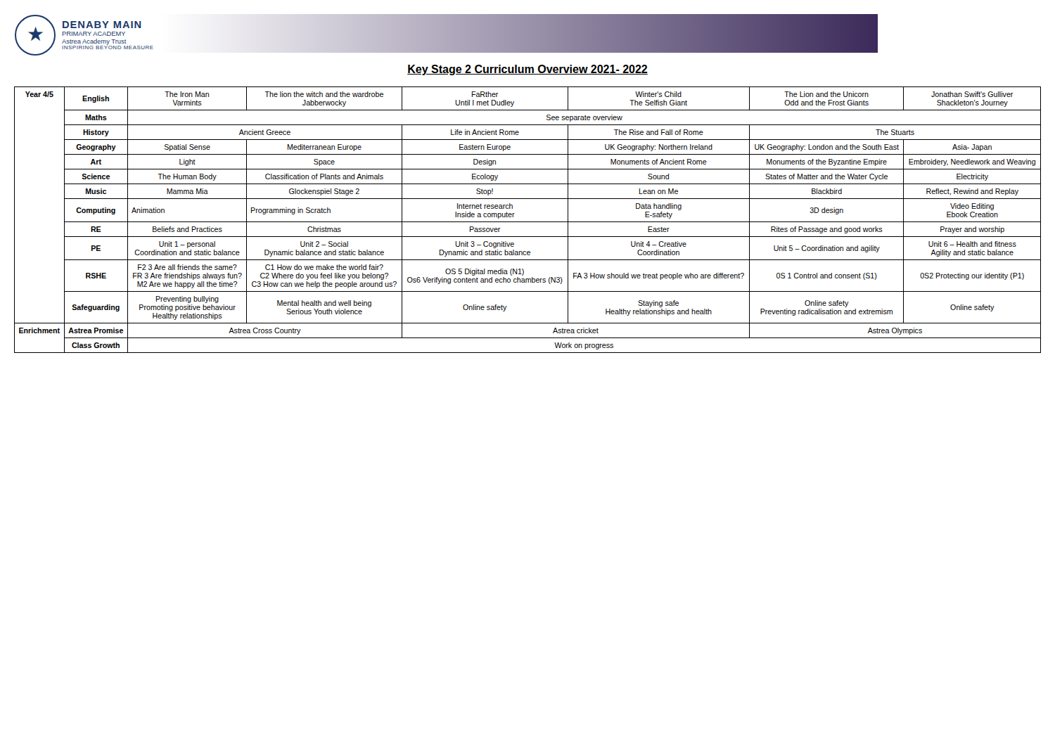DENABY MAIN
PRIMARY ACADEMY
Astrea Academy Trust
INSPIRING BEYOND MEASURE
Astrea Academy Trust
Key Stage 2 Curriculum Overview 2021- 2022
| Year 4/5 | English | The Iron Man Varmints | The lion the witch and the wardrobe Jabberwocky | FaRther Until I met Dudley | Winter's Child The Selfish Giant | The Lion and the Unicorn Odd and the Frost Giants | Jonathan Swift's Gulliver Shackleton's Journey |
| Maths | See separate overview |
| History | Ancient Greece | Life in Ancient Rome | The Rise and Fall of Rome | The Stuarts |
| Geography | Spatial Sense | Mediterranean Europe | Eastern Europe | UK Geography: Northern Ireland | UK Geography: London and the South East | Asia- Japan |
| Art | Light | Space | Design | Monuments of Ancient Rome | Monuments of the Byzantine Empire | Embroidery, Needlework and Weaving |
| Science | The Human Body | Classification of Plants and Animals | Ecology | Sound | States of Matter and the Water Cycle | Electricity |
| Music | Mamma Mia | Glockenspiel Stage 2 | Stop! | Lean on Me | Blackbird | Reflect, Rewind and Replay |
| Computing | Animation | Programming in Scratch | Internet research Inside a computer | Data handling E-safety | 3D design | Video Editing Ebook Creation |
| RE | Beliefs and Practices | Christmas | Passover | Easter | Rites of Passage and good works | Prayer and worship |
| PE | Unit 1 – personal Coordination and static balance | Unit 2 – Social Dynamic balance and static balance | Unit 3 – Cognitive Dynamic and static balance | Unit 4 – Creative Coordination | Unit 5 – Coordination and agility | Unit 6 – Health and fitness Agility and static balance |
| RSHE | F2 3 Are all friends the same? FR 3 Are friendships always fun? M2 Are we happy all the time? | C1 How do we make the world fair? C2 Where do you feel like you belong? C3 How can we help the people around us? | OS 5 Digital media (N1) Os6 Verifying content and echo chambers (N3) | FA 3 How should we treat people who are different? | 0S 1 Control and consent (S1) | 0S2 Protecting our identity (P1) |
| Safeguarding | Preventing bullying Promoting positive behaviour Healthy relationships | Mental health and well being Serious Youth violence | Online safety | Staying safe Healthy relationships and health | Online safety Preventing radicalisation and extremism | Online safety |
| Enrichment | Astrea Promise | Astrea Cross Country | Astrea cricket | Astrea Olympics |
| Class Growth | Work on progress |